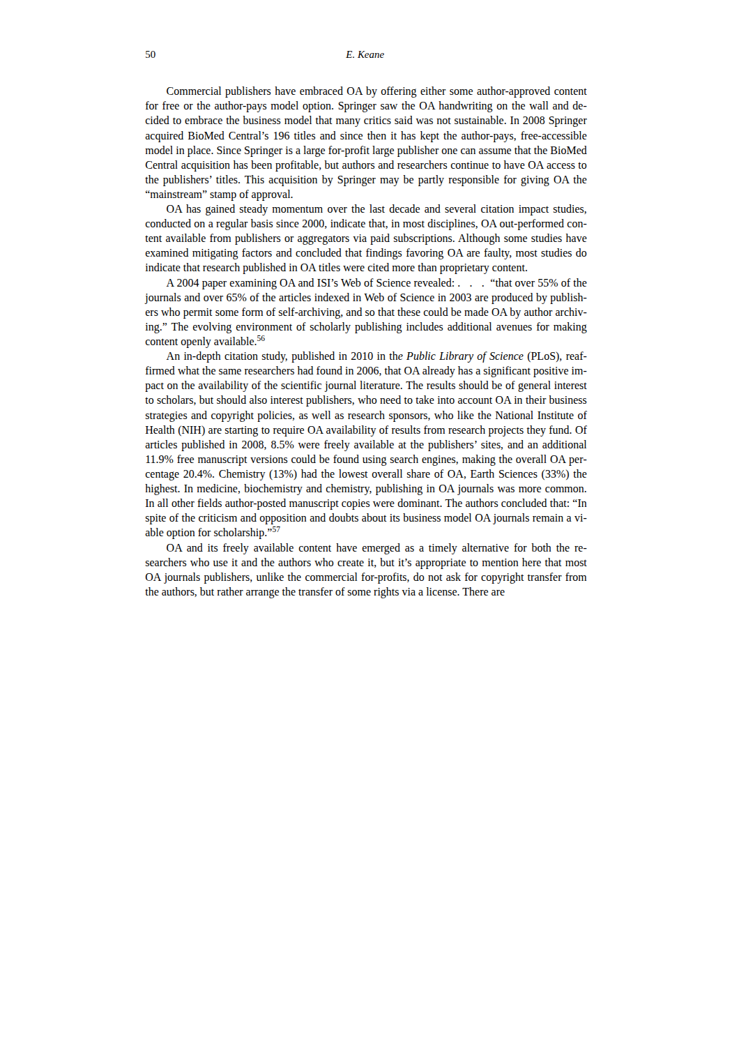50 E. Keane
Commercial publishers have embraced OA by offering either some author-approved content for free or the author-pays model option. Springer saw the OA handwriting on the wall and decided to embrace the business model that many critics said was not sustainable. In 2008 Springer acquired BioMed Central’s 196 titles and since then it has kept the author-pays, free-accessible model in place. Since Springer is a large for-profit large publisher one can assume that the BioMed Central acquisition has been profitable, but authors and researchers continue to have OA access to the publishers’ titles. This acquisition by Springer may be partly responsible for giving OA the “mainstream” stamp of approval.
OA has gained steady momentum over the last decade and several citation impact studies, conducted on a regular basis since 2000, indicate that, in most disciplines, OA out-performed content available from publishers or aggregators via paid subscriptions. Although some studies have examined mitigating factors and concluded that findings favoring OA are faulty, most studies do indicate that research published in OA titles were cited more than proprietary content.
A 2004 paper examining OA and ISI’s Web of Science revealed: . . . “that over 55% of the journals and over 65% of the articles indexed in Web of Science in 2003 are produced by publishers who permit some form of self-archiving, and so that these could be made OA by author archiving.” The evolving environment of scholarly publishing includes additional avenues for making content openly available.56
An in-depth citation study, published in 2010 in the Public Library of Science (PLoS), reaffirmed what the same researchers had found in 2006, that OA already has a significant positive impact on the availability of the scientific journal literature. The results should be of general interest to scholars, but should also interest publishers, who need to take into account OA in their business strategies and copyright policies, as well as research sponsors, who like the National Institute of Health (NIH) are starting to require OA availability of results from research projects they fund. Of articles published in 2008, 8.5% were freely available at the publishers’ sites, and an additional 11.9% free manuscript versions could be found using search engines, making the overall OA percentage 20.4%. Chemistry (13%) had the lowest overall share of OA, Earth Sciences (33%) the highest. In medicine, biochemistry and chemistry, publishing in OA journals was more common. In all other fields author-posted manuscript copies were dominant. The authors concluded that: “In spite of the criticism and opposition and doubts about its business model OA journals remain a viable option for scholarship.”57
OA and its freely available content have emerged as a timely alternative for both the researchers who use it and the authors who create it, but it’s appropriate to mention here that most OA journals publishers, unlike the commercial for-profits, do not ask for copyright transfer from the authors, but rather arrange the transfer of some rights via a license. There are